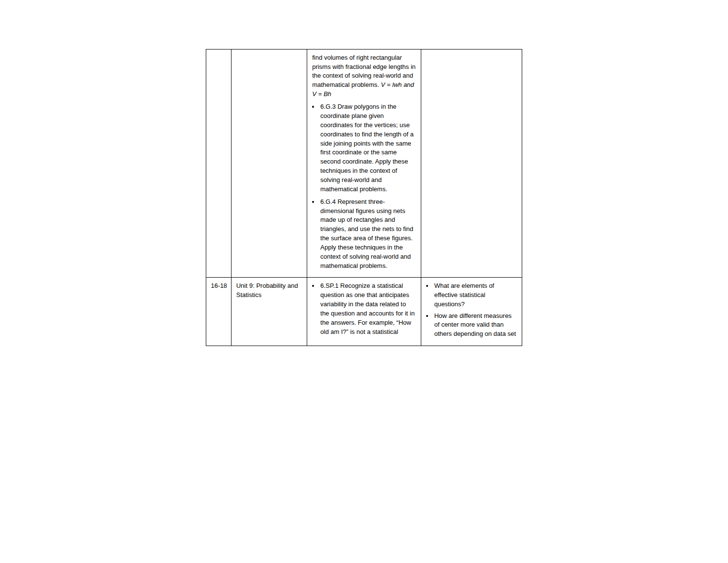| | | find volumes of right rectangular prisms with fractional edge lengths in the context of solving real-world and mathematical problems. V = lwh and V = Bh 6.G.3 Draw polygons in the coordinate plane given coordinates for the vertices; use coordinates to find the length of a side joining points with the same first coordinate or the same second coordinate. Apply these techniques in the context of solving real-world and mathematical problems. 6.G.4 Represent three-dimensional figures using nets made up of rectangles and triangles, and use the nets to find the surface area of these figures. Apply these techniques in the context of solving real-world and mathematical problems. | |
| 16-18 | Unit 9: Probability and Statistics | 6.SP.1 Recognize a statistical question as one that anticipates variability in the data related to the question and accounts for it in the answers. For example, “How old am I?” is not a statistical | What are elements of effective statistical questions? How are different measures of center more valid than others depending on data set |